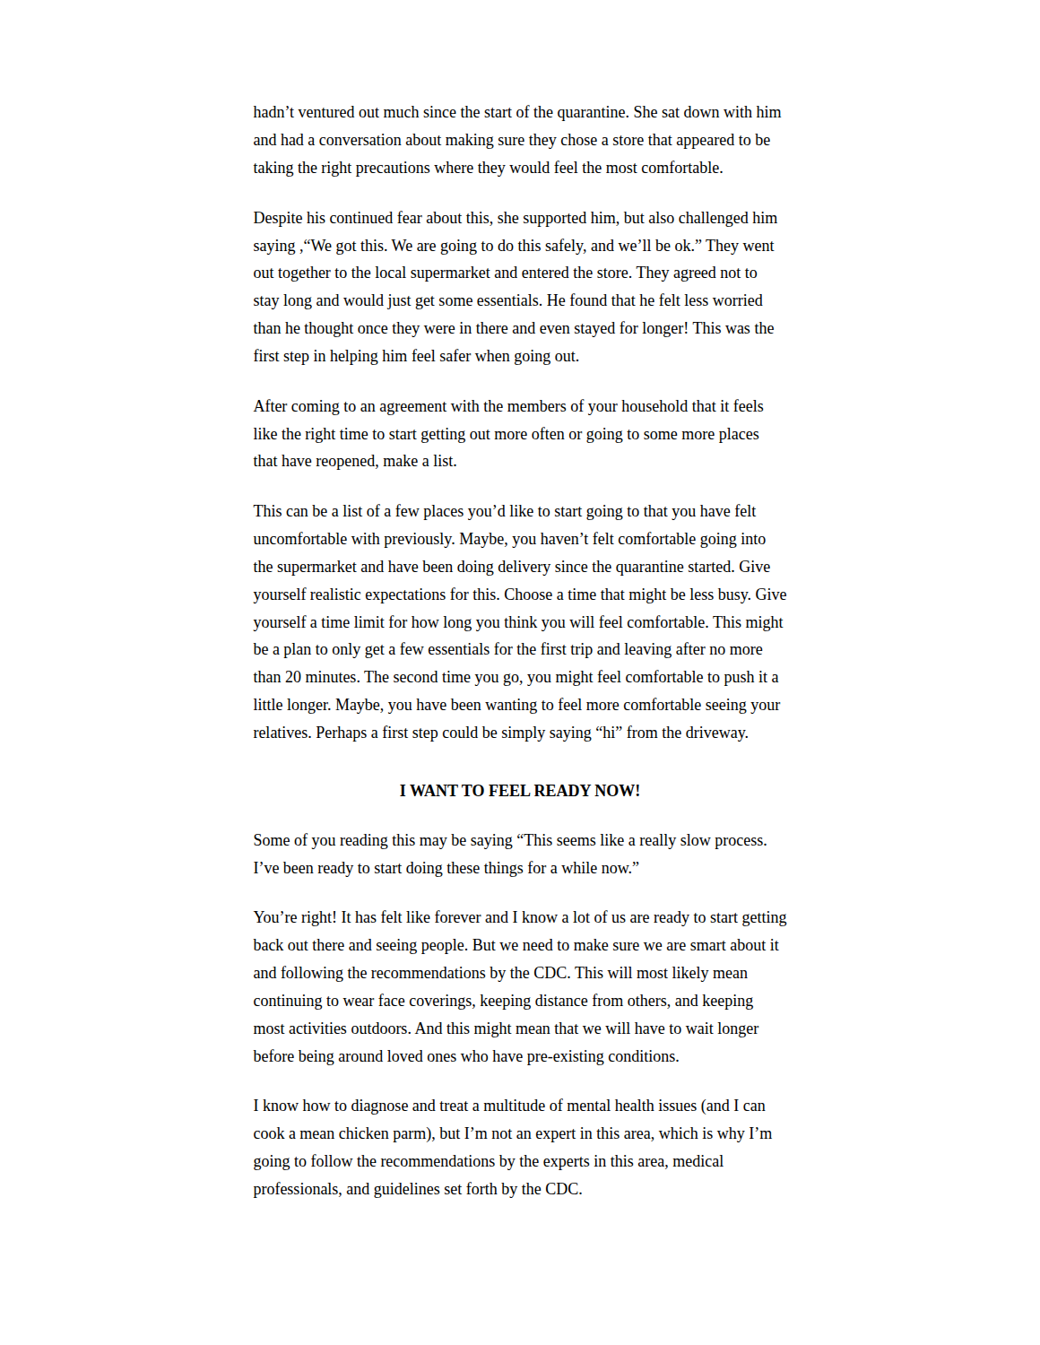hadn’t ventured out much since the start of the quarantine. She sat down with him and had a conversation about making sure they chose a store that appeared to be taking the right precautions where they would feel the most comfortable.
Despite his continued fear about this, she supported him, but also challenged him saying ,“We got this. We are going to do this safely, and we’ll be ok.” They went out together to the local supermarket and entered the store. They agreed not to stay long and would just get some essentials. He found that he felt less worried than he thought once they were in there and even stayed for longer! This was the first step in helping him feel safer when going out.
After coming to an agreement with the members of your household that it feels like the right time to start getting out more often or going to some more places that have reopened, make a list.
This can be a list of a few places you’d like to start going to that you have felt uncomfortable with previously. Maybe, you haven’t felt comfortable going into the supermarket and have been doing delivery since the quarantine started. Give yourself realistic expectations for this. Choose a time that might be less busy. Give yourself a time limit for how long you think you will feel comfortable. This might be a plan to only get a few essentials for the first trip and leaving after no more than 20 minutes. The second time you go, you might feel comfortable to push it a little longer. Maybe, you have been wanting to feel more comfortable seeing your relatives. Perhaps a first step could be simply saying “hi” from the driveway.
I WANT TO FEEL READY NOW!
Some of you reading this may be saying “This seems like a really slow process. I’ve been ready to start doing these things for a while now.”
You’re right! It has felt like forever and I know a lot of us are ready to start getting back out there and seeing people. But we need to make sure we are smart about it and following the recommendations by the CDC. This will most likely mean continuing to wear face coverings, keeping distance from others, and keeping most activities outdoors. And this might mean that we will have to wait longer before being around loved ones who have pre-existing conditions.
I know how to diagnose and treat a multitude of mental health issues (and I can cook a mean chicken parm), but I’m not an expert in this area, which is why I’m going to follow the recommendations by the experts in this area, medical professionals, and guidelines set forth by the CDC.